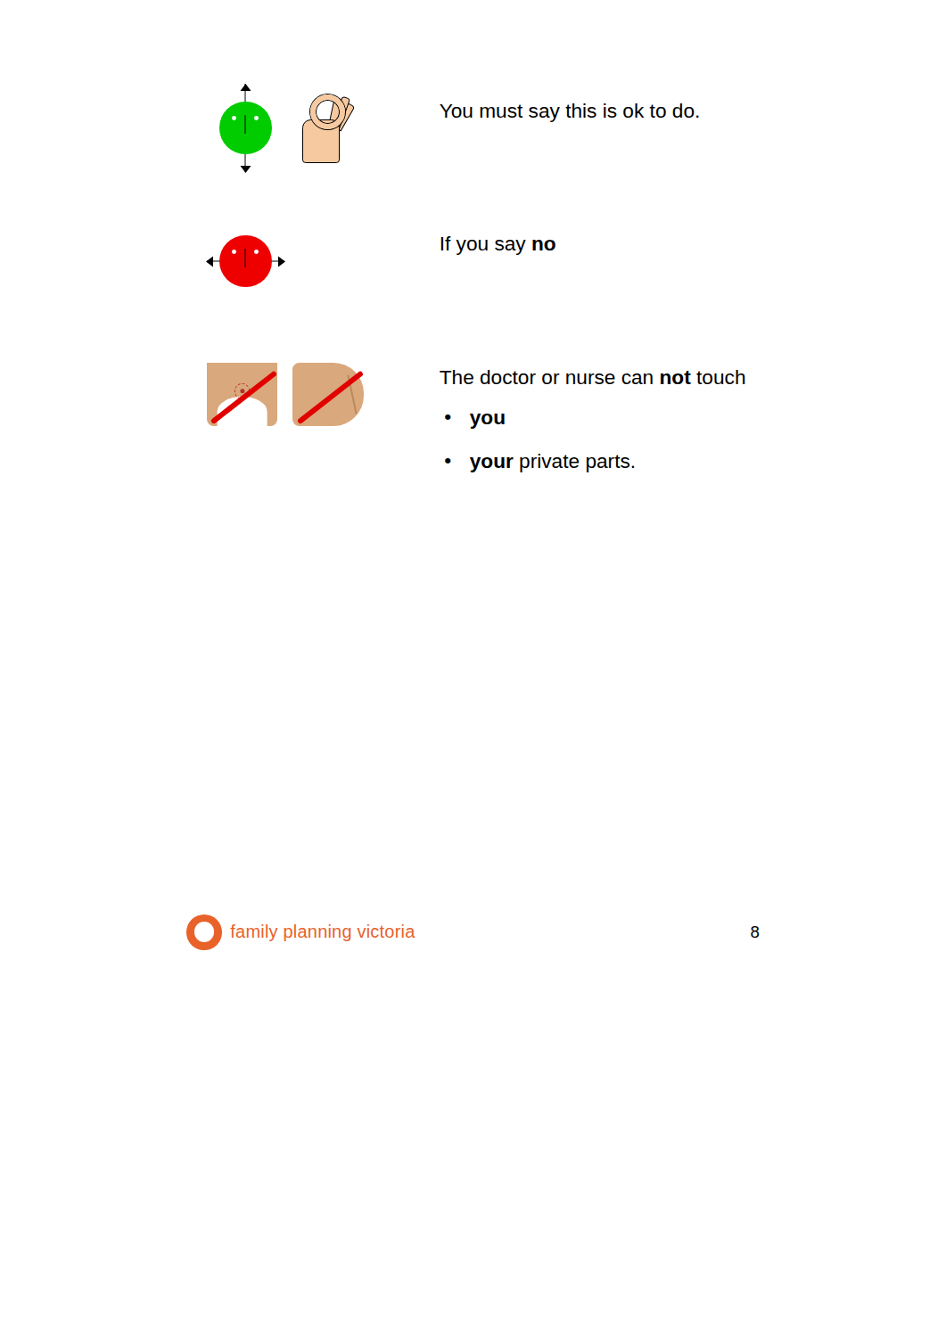You must say this is ok to do.
If you say no
The doctor or nurse can not touch
you
your private parts.
family planning victoria
8